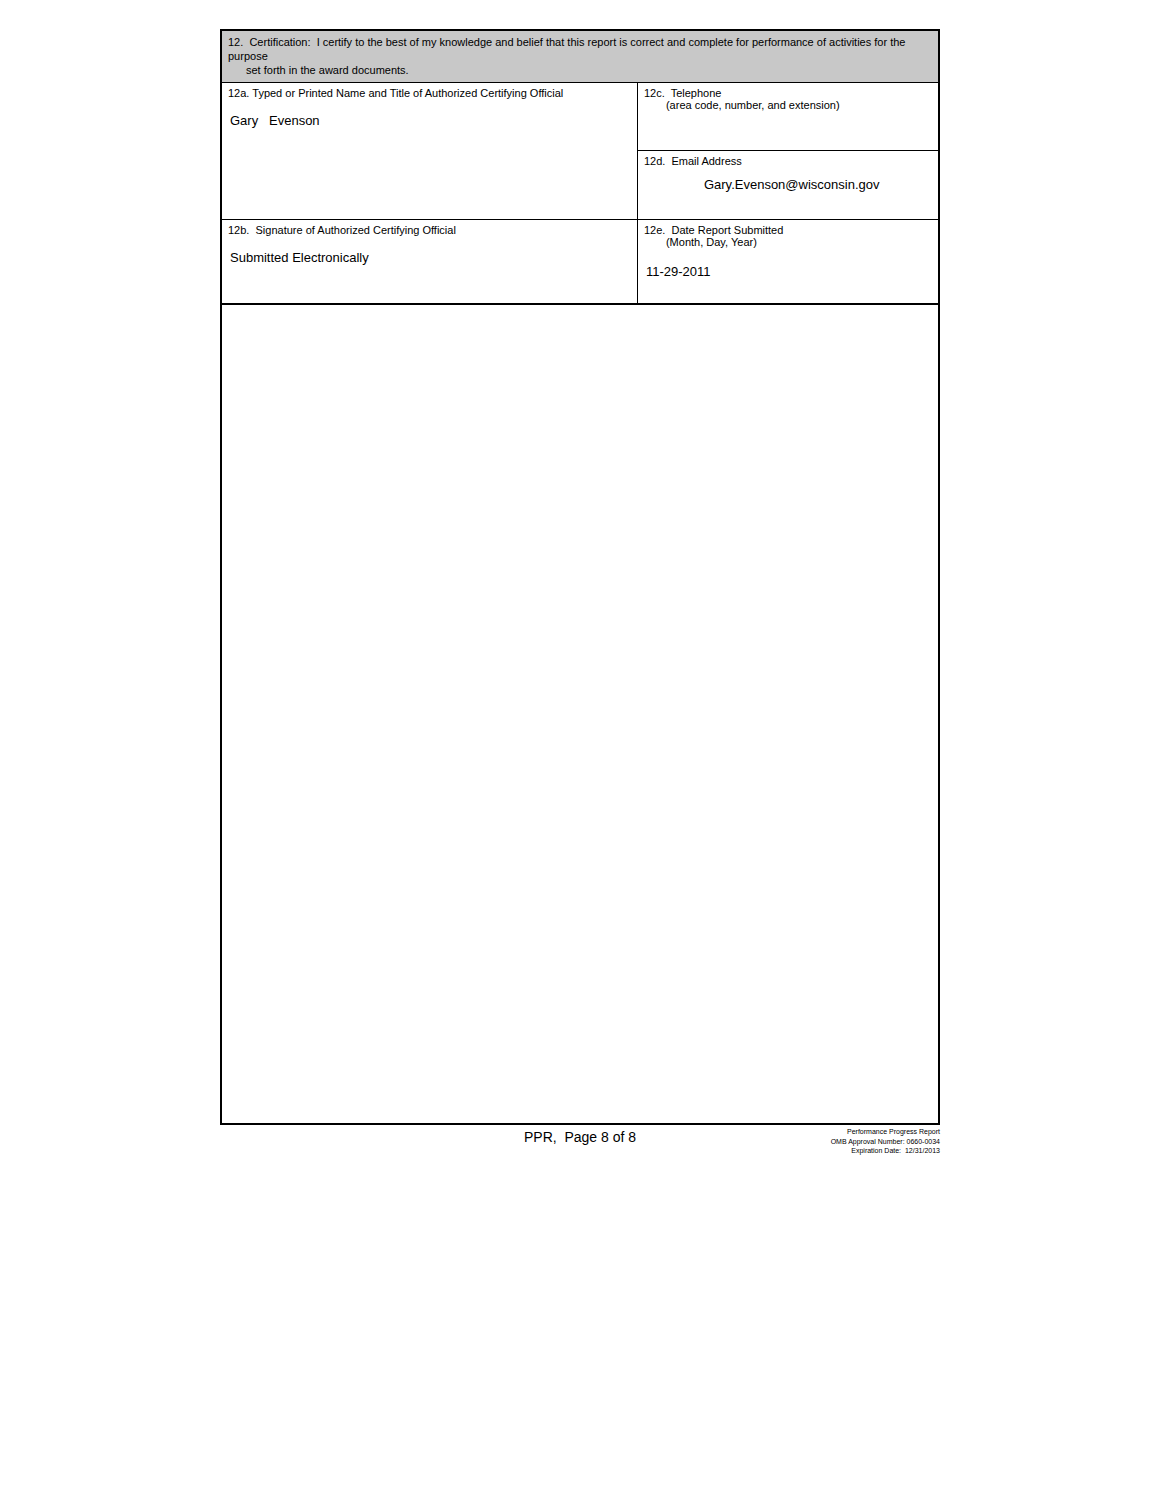| 12. Certification: I certify to the best of my knowledge and belief that this report is correct and complete for performance of activities for the purpose set forth in the award documents. |
| 12a. Typed or Printed Name and Title of Authorized Certifying Official Gary Evenson | 12c. Telephone (area code, number, and extension) |
| 12d. Email Address Gary.Evenson@wisconsin.gov |
| 12b. Signature of Authorized Certifying Official Submitted Electronically | 12e. Date Report Submitted (Month, Day, Year) 11-29-2011 |
PPR, Page 8 of 8
Performance Progress Report
OMB Approval Number: 0660-0034
Expiration Date: 12/31/2013